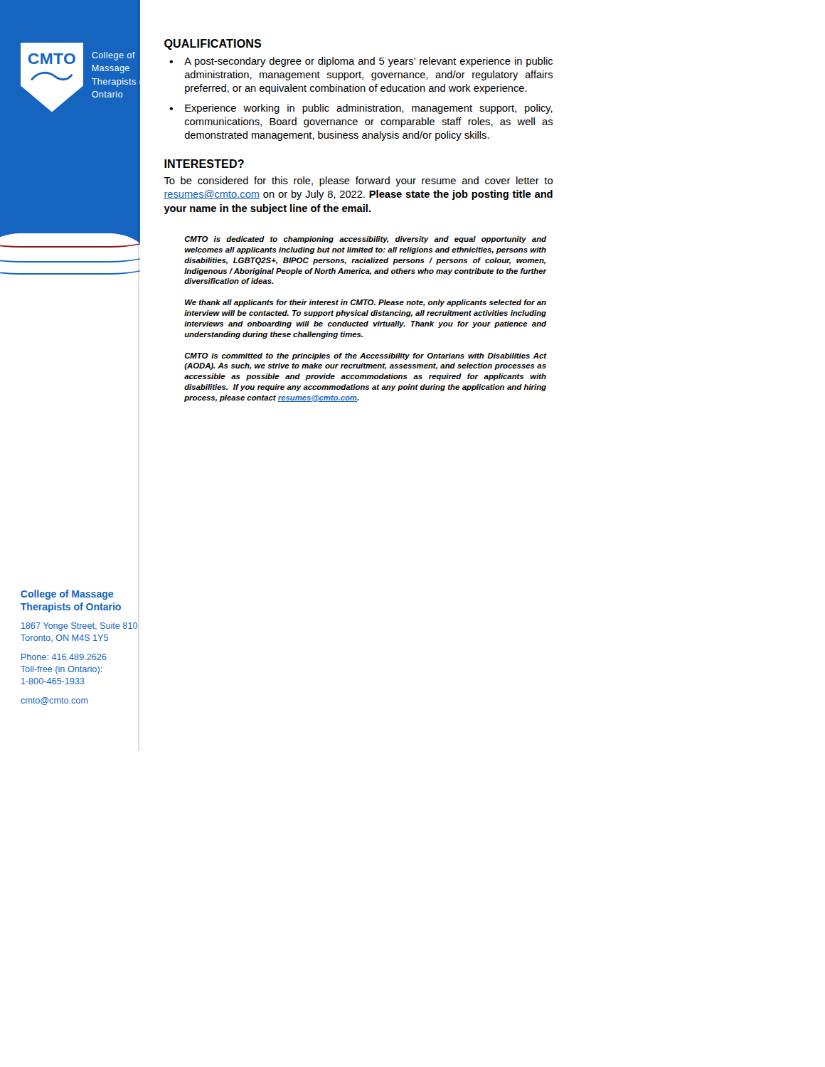CMTO
College of
Massage
Therapists of
Ontario
QUALIFICATIONS
A post-secondary degree or diploma and 5 years’ relevant experience in public administration, management support, governance, and/or regulatory affairs preferred, or an equivalent combination of education and work experience.
Experience working in public administration, management support, policy, communications, Board governance or comparable staff roles, as well as demonstrated management, business analysis and/or policy skills.
INTERESTED?
To be considered for this role, please forward your resume and cover letter to resumes@cmto.com on or by July 8, 2022. Please state the job posting title and your name in the subject line of the email.
CMTO is dedicated to championing accessibility, diversity and equal opportunity and welcomes all applicants including but not limited to: all religions and ethnicities, persons with disabilities, LGBTQ2S+, BIPOC persons, racialized persons / persons of colour, women, Indigenous / Aboriginal People of North America, and others who may contribute to the further diversification of ideas.
We thank all applicants for their interest in CMTO. Please note, only applicants selected for an interview will be contacted. To support physical distancing, all recruitment activities including interviews and onboarding will be conducted virtually. Thank you for your patience and understanding during these challenging times.
CMTO is committed to the principles of the Accessibility for Ontarians with Disabilities Act (AODA). As such, we strive to make our recruitment, assessment, and selection processes as accessible as possible and provide accommodations as required for applicants with disabilities. If you require any accommodations at any point during the application and hiring process, please contact resumes@cmto.com.
College of Massage
Therapists of Ontario
1867 Yonge Street, Suite 810
Toronto, ON M4S 1Y5
Phone: 416.489.2626
Toll-free (in Ontario):
1-800-465-1933
cmto@cmto.com